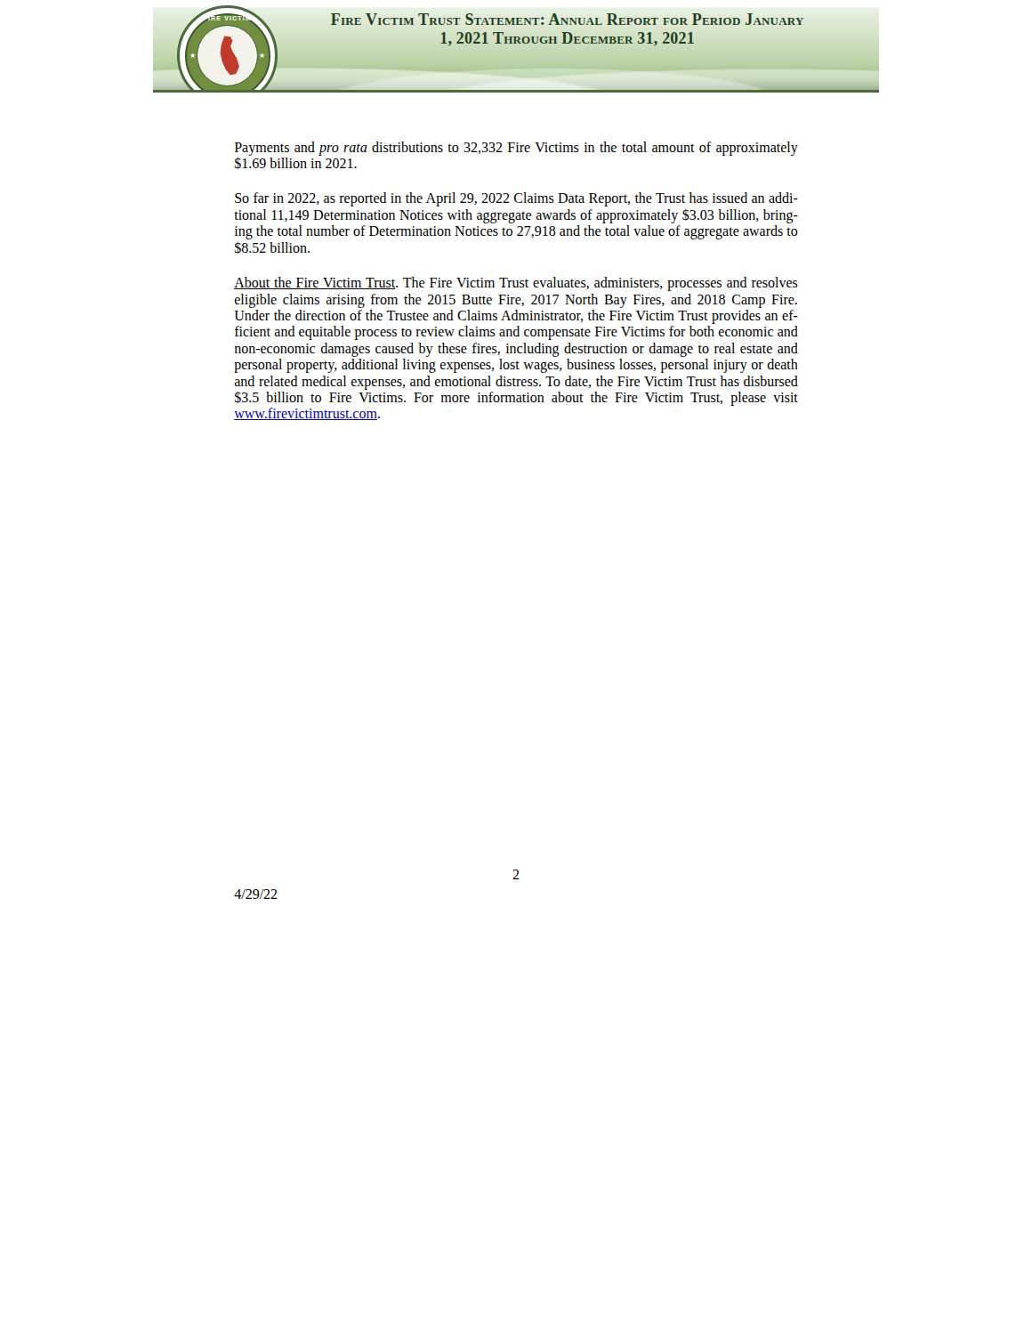FIRE VICTIM
★
★
T R U S T
Fire Victim Trust Statement: Annual Report for Period January 1, 2021 Through December 31, 2021
Payments and pro rata distributions to 32,332 Fire Victims in the total amount of approximately $1.69 billion in 2021.
So far in 2022, as reported in the April 29, 2022 Claims Data Report, the Trust has issued an additional 11,149 Determination Notices with aggregate awards of approximately $3.03 billion, bringing the total number of Determination Notices to 27,918 and the total value of aggregate awards to $8.52 billion.
About the Fire Victim Trust. The Fire Victim Trust evaluates, administers, processes and resolves eligible claims arising from the 2015 Butte Fire, 2017 North Bay Fires, and 2018 Camp Fire. Under the direction of the Trustee and Claims Administrator, the Fire Victim Trust provides an efficient and equitable process to review claims and compensate Fire Victims for both economic and non-economic damages caused by these fires, including destruction or damage to real estate and personal property, additional living expenses, lost wages, business losses, personal injury or death and related medical expenses, and emotional distress. To date, the Fire Victim Trust has disbursed $3.5 billion to Fire Victims. For more information about the Fire Victim Trust, please visit www.firevictimtrust.com.
2
4/29/22